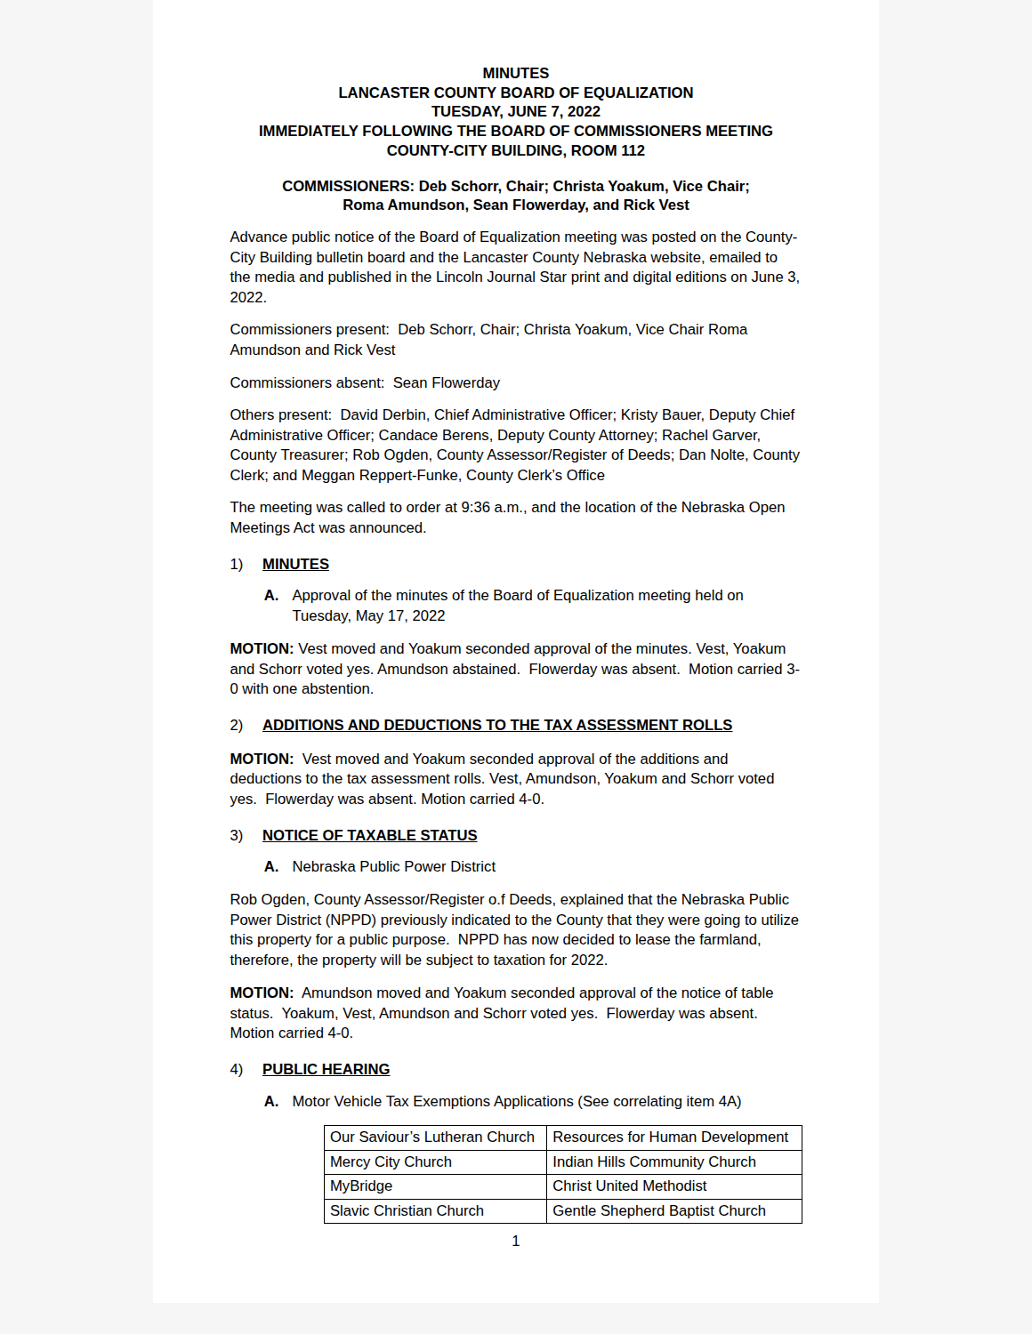MINUTES
LANCASTER COUNTY BOARD OF EQUALIZATION
TUESDAY, JUNE 7, 2022
IMMEDIATELY FOLLOWING THE BOARD OF COMMISSIONERS MEETING
COUNTY-CITY BUILDING, ROOM 112
COMMISSIONERS: Deb Schorr, Chair; Christa Yoakum, Vice Chair;
Roma Amundson, Sean Flowerday, and Rick Vest
Advance public notice of the Board of Equalization meeting was posted on the County-City Building bulletin board and the Lancaster County Nebraska website, emailed to the media and published in the Lincoln Journal Star print and digital editions on June 3, 2022.
Commissioners present: Deb Schorr, Chair; Christa Yoakum, Vice Chair Roma Amundson and Rick Vest
Commissioners absent: Sean Flowerday
Others present: David Derbin, Chief Administrative Officer; Kristy Bauer, Deputy Chief Administrative Officer; Candace Berens, Deputy County Attorney; Rachel Garver, County Treasurer; Rob Ogden, County Assessor/Register of Deeds; Dan Nolte, County Clerk; and Meggan Reppert-Funke, County Clerk’s Office
The meeting was called to order at 9:36 a.m., and the location of the Nebraska Open Meetings Act was announced.
Minutes
Approval of the minutes of the Board of Equalization meeting held on Tuesday, May 17, 2022
MOTION: Vest moved and Yoakum seconded approval of the minutes. Vest, Yoakum and Schorr voted yes. Amundson abstained. Flowerday was absent. Motion carried 3-0 with one abstention.
Additions and Deductions to the Tax Assessment Rolls
MOTION: Vest moved and Yoakum seconded approval of the additions and deductions to the tax assessment rolls. Vest, Amundson, Yoakum and Schorr voted yes. Flowerday was absent. Motion carried 4-0.
Notice of Taxable Status
Nebraska Public Power District
Rob Ogden, County Assessor/Register o.f Deeds, explained that the Nebraska Public Power District (NPPD) previously indicated to the County that they were going to utilize this property for a public purpose. NPPD has now decided to lease the farmland, therefore, the property will be subject to taxation for 2022.
MOTION: Amundson moved and Yoakum seconded approval of the notice of table status. Yoakum, Vest, Amundson and Schorr voted yes. Flowerday was absent. Motion carried 4-0.
Public Hearing
Motor Vehicle Tax Exemptions Applications (See correlating item 4A)
| Our Saviour’s Lutheran Church | Resources for Human Development |
| Mercy City Church | Indian Hills Community Church |
| MyBridge | Christ United Methodist |
| Slavic Christian Church | Gentle Shepherd Baptist Church |
1